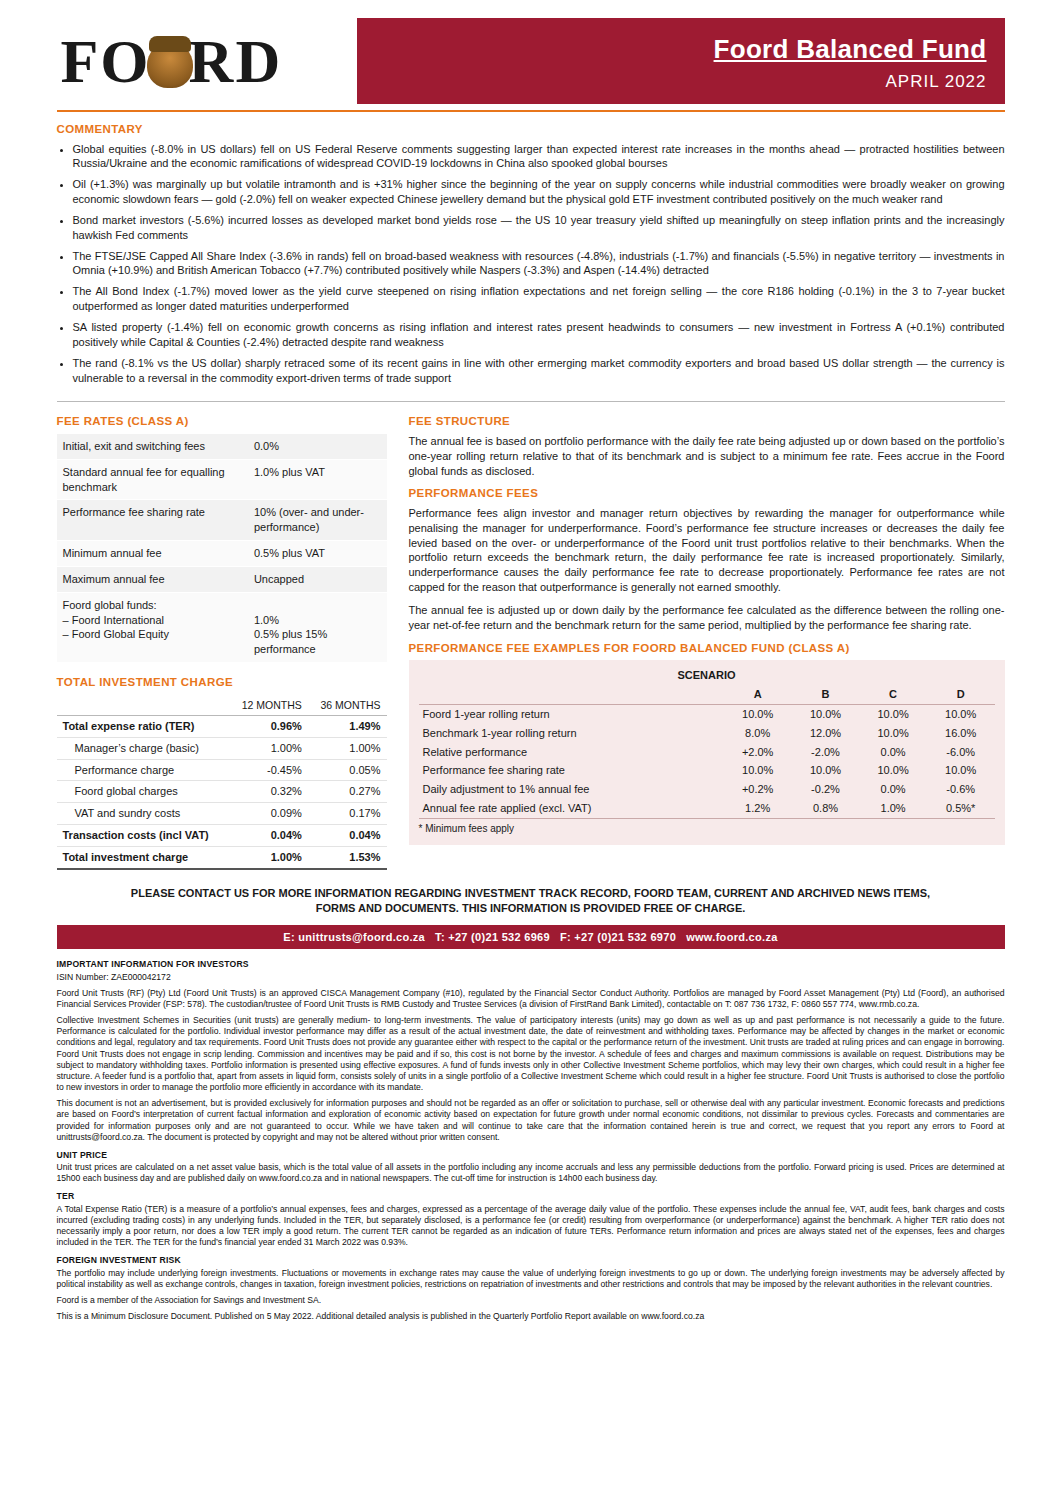FO RD
Foord Balanced Fund
APRIL 2022
Commentary
Global equities (-8.0% in US dollars) fell on US Federal Reserve comments suggesting larger than expected interest rate increases in the months ahead — protracted hostilities between Russia/Ukraine and the economic ramifications of widespread COVID-19 lockdowns in China also spooked global bourses
Oil (+1.3%) was marginally up but volatile intramonth and is +31% higher since the beginning of the year on supply concerns while industrial commodities were broadly weaker on growing economic slowdown fears — gold (-2.0%) fell on weaker expected Chinese jewellery demand but the physical gold ETF investment contributed positively on the much weaker rand
Bond market investors (-5.6%) incurred losses as developed market bond yields rose — the US 10 year treasury yield shifted up meaningfully on steep inflation prints and the increasingly hawkish Fed comments
The FTSE/JSE Capped All Share Index (-3.6% in rands) fell on broad-based weakness with resources (-4.8%), industrials (-1.7%) and financials (-5.5%) in negative territory — investments in Omnia (+10.9%) and British American Tobacco (+7.7%) contributed positively while Naspers (-3.3%) and Aspen (-14.4%) detracted
The All Bond Index (-1.7%) moved lower as the yield curve steepened on rising inflation expectations and net foreign selling — the core R186 holding (-0.1%) in the 3 to 7-year bucket outperformed as longer dated maturities underperformed
SA listed property (-1.4%) fell on economic growth concerns as rising inflation and interest rates present headwinds to consumers — new investment in Fortress A (+0.1%) contributed positively while Capital & Counties (-2.4%) detracted despite rand weakness
The rand (-8.1% vs the US dollar) sharply retraced some of its recent gains in line with other ermerging market commodity exporters and broad based US dollar strength — the currency is vulnerable to a reversal in the commodity export-driven terms of trade support
Fee Rates (Class A)
| Initial, exit and switching fees | 0.0% |
| Standard annual fee for equalling benchmark | 1.0% plus VAT |
| Performance fee sharing rate | 10% (over- and under-performance) |
| Minimum annual fee | 0.5% plus VAT |
| Maximum annual fee | Uncapped |
| Foord global funds: – Foord International – Foord Global Equity | 1.0% 0.5% plus 15% performance |
Total Investment Charge
| | 12 MONTHS | 36 MONTHS |
| --- | --- | --- |
| Total expense ratio (TER) | 0.96% | 1.49% |
| Manager’s charge (basic) | 1.00% | 1.00% |
| Performance charge | -0.45% | 0.05% |
| Foord global charges | 0.32% | 0.27% |
| VAT and sundry costs | 0.09% | 0.17% |
| Transaction costs (incl VAT) | 0.04% | 0.04% |
| Total investment charge | 1.00% | 1.53% |
Fee Structure
The annual fee is based on portfolio performance with the daily fee rate being adjusted up or down based on the portfolio’s one-year rolling return relative to that of its benchmark and is subject to a minimum fee rate. Fees accrue in the Foord global funds as disclosed.
Performance Fees
Performance fees align investor and manager return objectives by rewarding the manager for outperformance while penalising the manager for underperformance. Foord’s performance fee structure increases or decreases the daily fee levied based on the over- or underperformance of the Foord unit trust portfolios relative to their benchmarks. When the portfolio return exceeds the benchmark return, the daily performance fee rate is increased proportionately. Similarly, underperformance causes the daily performance fee rate to decrease proportionately. Performance fee rates are not capped for the reason that outperformance is generally not earned smoothly.
The annual fee is adjusted up or down daily by the performance fee calculated as the difference between the rolling one-year net-of-fee return and the benchmark return for the same period, multiplied by the performance fee sharing rate.
Performance Fee Examples for Foord Balanced Fund (Class A)
SCENARIO
| | A | B | C | D |
| --- | --- | --- | --- | --- |
| Foord 1-year rolling return | 10.0% | 10.0% | 10.0% | 10.0% |
| Benchmark 1-year rolling return | 8.0% | 12.0% | 10.0% | 16.0% |
| Relative performance | +2.0% | -2.0% | 0.0% | -6.0% |
| Performance fee sharing rate | 10.0% | 10.0% | 10.0% | 10.0% |
| Daily adjustment to 1% annual fee | +0.2% | -0.2% | 0.0% | -0.6% |
| Annual fee rate applied (excl. VAT) | 1.2% | 0.8% | 1.0% | 0.5%* |
* Minimum fees apply
PLEASE CONTACT US FOR MORE INFORMATION REGARDING INVESTMENT TRACK RECORD, FOORD TEAM, CURRENT AND ARCHIVED NEWS ITEMS,
FORMS AND DOCUMENTS. THIS INFORMATION IS PROVIDED FREE OF CHARGE.
E: unittrusts@foord.co.za T: +27 (0)21 532 6969 F: +27 (0)21 532 6970 www.foord.co.za
Important Information for Investors
ISIN Number: ZAE000042172
Foord Unit Trusts (RF) (Pty) Ltd (Foord Unit Trusts) is an approved CISCA Management Company (#10), regulated by the Financial Sector Conduct Authority. Portfolios are managed by Foord Asset Management (Pty) Ltd (Foord), an authorised Financial Services Provider (FSP: 578). The custodian/trustee of Foord Unit Trusts is RMB Custody and Trustee Services (a division of FirstRand Bank Limited), contactable on T: 087 736 1732, F: 0860 557 774, www.rmb.co.za.
Collective Investment Schemes in Securities (unit trusts) are generally medium- to long-term investments. The value of participatory interests (units) may go down as well as up and past performance is not necessarily a guide to the future. Performance is calculated for the portfolio. Individual investor performance may differ as a result of the actual investment date, the date of reinvestment and withholding taxes. Performance may be affected by changes in the market or economic conditions and legal, regulatory and tax requirements. Foord Unit Trusts does not provide any guarantee either with respect to the capital or the performance return of the investment. Unit trusts are traded at ruling prices and can engage in borrowing. Foord Unit Trusts does not engage in scrip lending. Commission and incentives may be paid and if so, this cost is not borne by the investor. A schedule of fees and charges and maximum commissions is available on request. Distributions may be subject to mandatory withholding taxes. Portfolio information is presented using effective exposures. A fund of funds invests only in other Collective Investment Scheme portfolios, which may levy their own charges, which could result in a higher fee structure. A feeder fund is a portfolio that, apart from assets in liquid form, consists solely of units in a single portfolio of a Collective Investment Scheme which could result in a higher fee structure. Foord Unit Trusts is authorised to close the portfolio to new investors in order to manage the portfolio more efficiently in accordance with its mandate.
This document is not an advertisement, but is provided exclusively for information purposes and should not be regarded as an offer or solicitation to purchase, sell or otherwise deal with any particular investment. Economic forecasts and predictions are based on Foord’s interpretation of current factual information and exploration of economic activity based on expectation for future growth under normal economic conditions, not dissimilar to previous cycles. Forecasts and commentaries are provided for information purposes only and are not guaranteed to occur. While we have taken and will continue to take care that the information contained herein is true and correct, we request that you report any errors to Foord at unittrusts@foord.co.za. The document is protected by copyright and may not be altered without prior written consent.
Unit Price
Unit trust prices are calculated on a net asset value basis, which is the total value of all assets in the portfolio including any income accruals and less any permissible deductions from the portfolio. Forward pricing is used. Prices are determined at 15h00 each business day and are published daily on www.foord.co.za and in national newspapers. The cut-off time for instruction is 14h00 each business day.
TER
A Total Expense Ratio (TER) is a measure of a portfolio’s annual expenses, fees and charges, expressed as a percentage of the average daily value of the portfolio. These expenses include the annual fee, VAT, audit fees, bank charges and costs incurred (excluding trading costs) in any underlying funds. Included in the TER, but separately disclosed, is a performance fee (or credit) resulting from overperformance (or underperformance) against the benchmark. A higher TER ratio does not necessarily imply a poor return, nor does a low TER imply a good return. The current TER cannot be regarded as an indication of future TERs. Performance return information and prices are always stated net of the expenses, fees and charges included in the TER. The TER for the fund’s financial year ended 31 March 2022 was 0.93%.
Foreign Investment Risk
The portfolio may include underlying foreign investments. Fluctuations or movements in exchange rates may cause the value of underlying foreign investments to go up or down. The underlying foreign investments may be adversely affected by political instability as well as exchange controls, changes in taxation, foreign investment policies, restrictions on repatriation of investments and other restrictions and controls that may be imposed by the relevant authorities in the relevant countries.
Foord is a member of the Association for Savings and Investment SA.
This is a Minimum Disclosure Document. Published on 5 May 2022. Additional detailed analysis is published in the Quarterly Portfolio Report available on www.foord.co.za